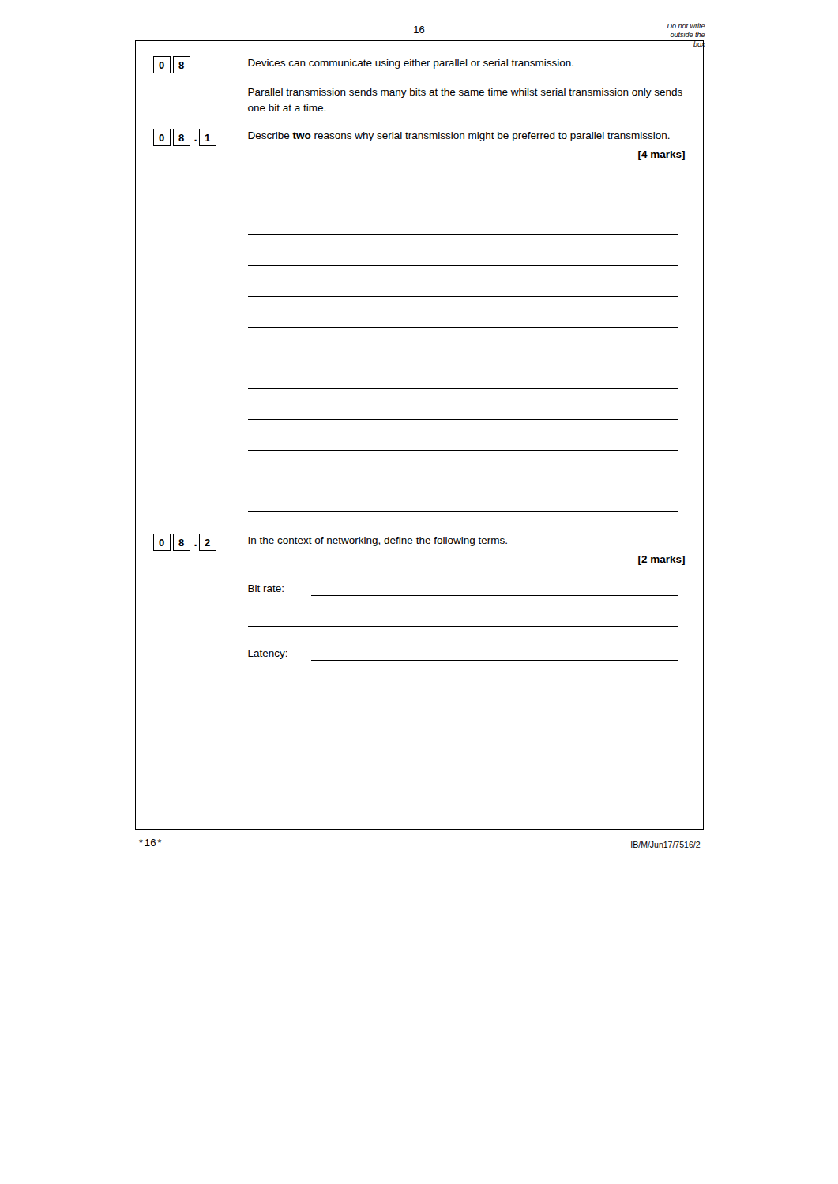Do not write
outside the
box
16
08
Devices can communicate using either parallel or serial transmission.
Parallel transmission sends many bits at the same time whilst serial transmission only sends one bit at a time.
08. 1
Describe two reasons why serial transmission might be preferred to parallel transmission.
[4 marks]
08. 2
In the context of networking, define the following terms.
[2 marks]
Bit rate:
Latency:
*16*
IB/M/Jun17/7516/2